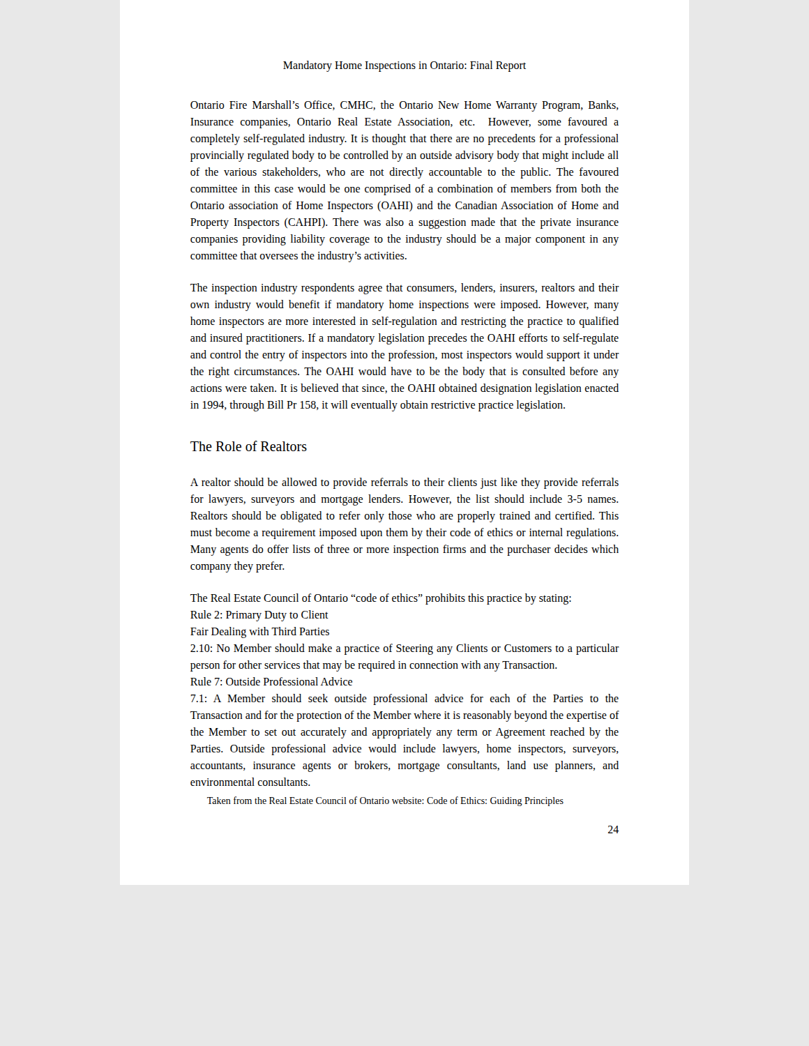Mandatory Home Inspections in Ontario: Final Report
Ontario Fire Marshall’s Office, CMHC, the Ontario New Home Warranty Program, Banks, Insurance companies, Ontario Real Estate Association, etc. However, some favoured a completely self-regulated industry. It is thought that there are no precedents for a professional provincially regulated body to be controlled by an outside advisory body that might include all of the various stakeholders, who are not directly accountable to the public. The favoured committee in this case would be one comprised of a combination of members from both the Ontario association of Home Inspectors (OAHI) and the Canadian Association of Home and Property Inspectors (CAHPI). There was also a suggestion made that the private insurance companies providing liability coverage to the industry should be a major component in any committee that oversees the industry’s activities.
The inspection industry respondents agree that consumers, lenders, insurers, realtors and their own industry would benefit if mandatory home inspections were imposed. However, many home inspectors are more interested in self-regulation and restricting the practice to qualified and insured practitioners. If a mandatory legislation precedes the OAHI efforts to self-regulate and control the entry of inspectors into the profession, most inspectors would support it under the right circumstances. The OAHI would have to be the body that is consulted before any actions were taken. It is believed that since, the OAHI obtained designation legislation enacted in 1994, through Bill Pr 158, it will eventually obtain restrictive practice legislation.
The Role of Realtors
A realtor should be allowed to provide referrals to their clients just like they provide referrals for lawyers, surveyors and mortgage lenders. However, the list should include 3-5 names. Realtors should be obligated to refer only those who are properly trained and certified. This must become a requirement imposed upon them by their code of ethics or internal regulations. Many agents do offer lists of three or more inspection firms and the purchaser decides which company they prefer.
The Real Estate Council of Ontario “code of ethics” prohibits this practice by stating:
Rule 2: Primary Duty to Client
Fair Dealing with Third Parties
2.10: No Member should make a practice of Steering any Clients or Customers to a particular person for other services that may be required in connection with any Transaction.
Rule 7: Outside Professional Advice
7.1: A Member should seek outside professional advice for each of the Parties to the Transaction and for the protection of the Member where it is reasonably beyond the expertise of the Member to set out accurately and appropriately any term or Agreement reached by the Parties. Outside professional advice would include lawyers, home inspectors, surveyors, accountants, insurance agents or brokers, mortgage consultants, land use planners, and environmental consultants.
Taken from the Real Estate Council of Ontario website: Code of Ethics: Guiding Principles
24